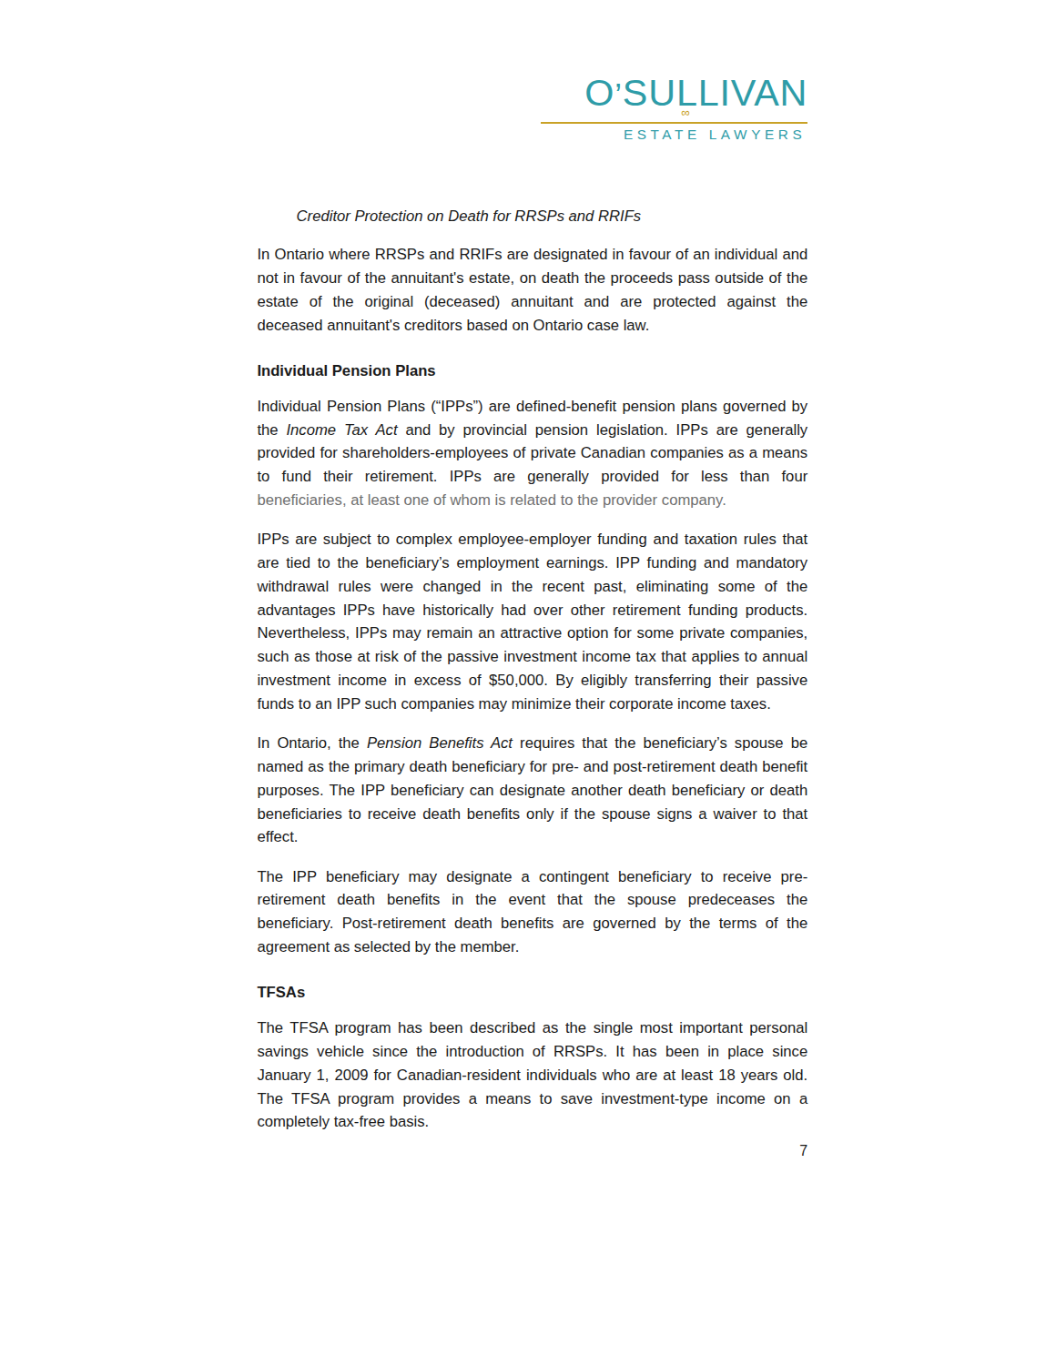O’SULLIVAN
∞
ESTATE LAWYERS
Creditor Protection on Death for RRSPs and RRIFs
In Ontario where RRSPs and RRIFs are designated in favour of an individual and not in favour of the annuitant's estate, on death the proceeds pass outside of the estate of the original (deceased) annuitant and are protected against the deceased annuitant's creditors based on Ontario case law.
Individual Pension Plans
Individual Pension Plans (“IPPs”) are defined-benefit pension plans governed by the Income Tax Act and by provincial pension legislation. IPPs are generally provided for shareholders-employees of private Canadian companies as a means to fund their retirement. IPPs are generally provided for less than four beneficiaries, at least one of whom is related to the provider company.
IPPs are subject to complex employee-employer funding and taxation rules that are tied to the beneficiary’s employment earnings. IPP funding and mandatory withdrawal rules were changed in the recent past, eliminating some of the advantages IPPs have historically had over other retirement funding products. Nevertheless, IPPs may remain an attractive option for some private companies, such as those at risk of the passive investment income tax that applies to annual investment income in excess of $50,000. By eligibly transferring their passive funds to an IPP such companies may minimize their corporate income taxes.
In Ontario, the Pension Benefits Act requires that the beneficiary’s spouse be named as the primary death beneficiary for pre- and post-retirement death benefit purposes. The IPP beneficiary can designate another death beneficiary or death beneficiaries to receive death benefits only if the spouse signs a waiver to that effect.
The IPP beneficiary may designate a contingent beneficiary to receive pre-retirement death benefits in the event that the spouse predeceases the beneficiary. Post-retirement death benefits are governed by the terms of the agreement as selected by the member.
TFSAs
The TFSA program has been described as the single most important personal savings vehicle since the introduction of RRSPs. It has been in place since January 1, 2009 for Canadian-resident individuals who are at least 18 years old. The TFSA program provides a means to save investment-type income on a completely tax-free basis.
7